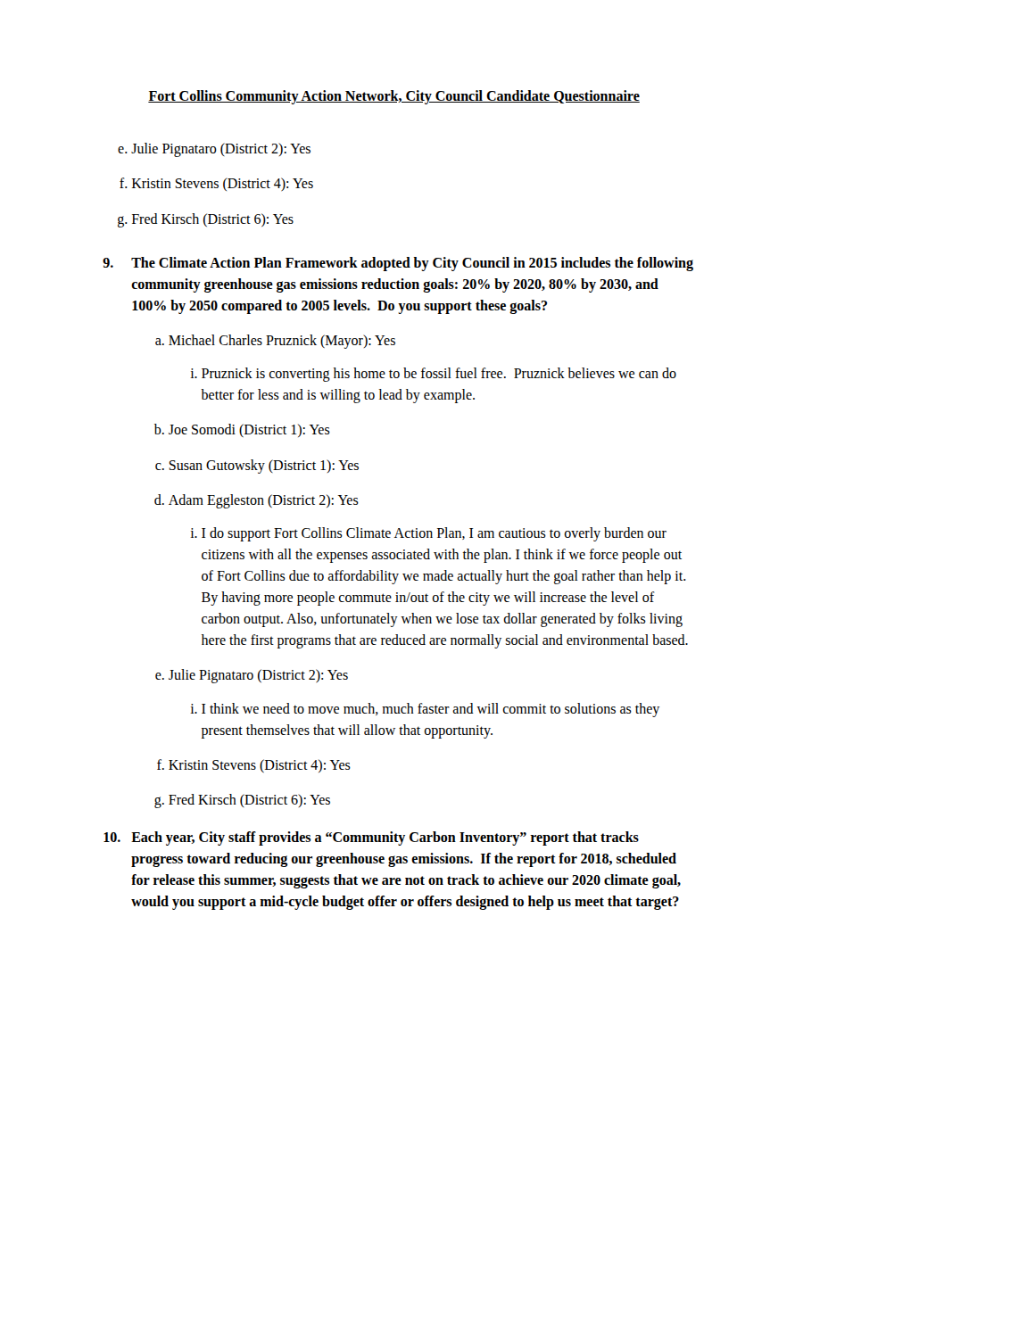Fort Collins Community Action Network, City Council Candidate Questionnaire
Julie Pignataro (District 2): Yes
Kristin Stevens (District 4): Yes
Fred Kirsch (District 6): Yes
The Climate Action Plan Framework adopted by City Council in 2015 includes the following community greenhouse gas emissions reduction goals: 20% by 2020, 80% by 2030, and 100% by 2050 compared to 2005 levels. Do you support these goals?
Michael Charles Pruznick (Mayor): Yes
Pruznick is converting his home to be fossil fuel free. Pruznick believes we can do better for less and is willing to lead by example.
Joe Somodi (District 1): Yes
Susan Gutowsky (District 1): Yes
Adam Eggleston (District 2): Yes
I do support Fort Collins Climate Action Plan, I am cautious to overly burden our citizens with all the expenses associated with the plan. I think if we force people out of Fort Collins due to affordability we made actually hurt the goal rather than help it. By having more people commute in/out of the city we will increase the level of carbon output. Also, unfortunately when we lose tax dollar generated by folks living here the first programs that are reduced are normally social and environmental based.
Julie Pignataro (District 2): Yes
I think we need to move much, much faster and will commit to solutions as they present themselves that will allow that opportunity.
Kristin Stevens (District 4): Yes
Fred Kirsch (District 6): Yes
Each year, City staff provides a “Community Carbon Inventory” report that tracks progress toward reducing our greenhouse gas emissions. If the report for 2018, scheduled for release this summer, suggests that we are not on track to achieve our 2020 climate goal, would you support a mid-cycle budget offer or offers designed to help us meet that target?